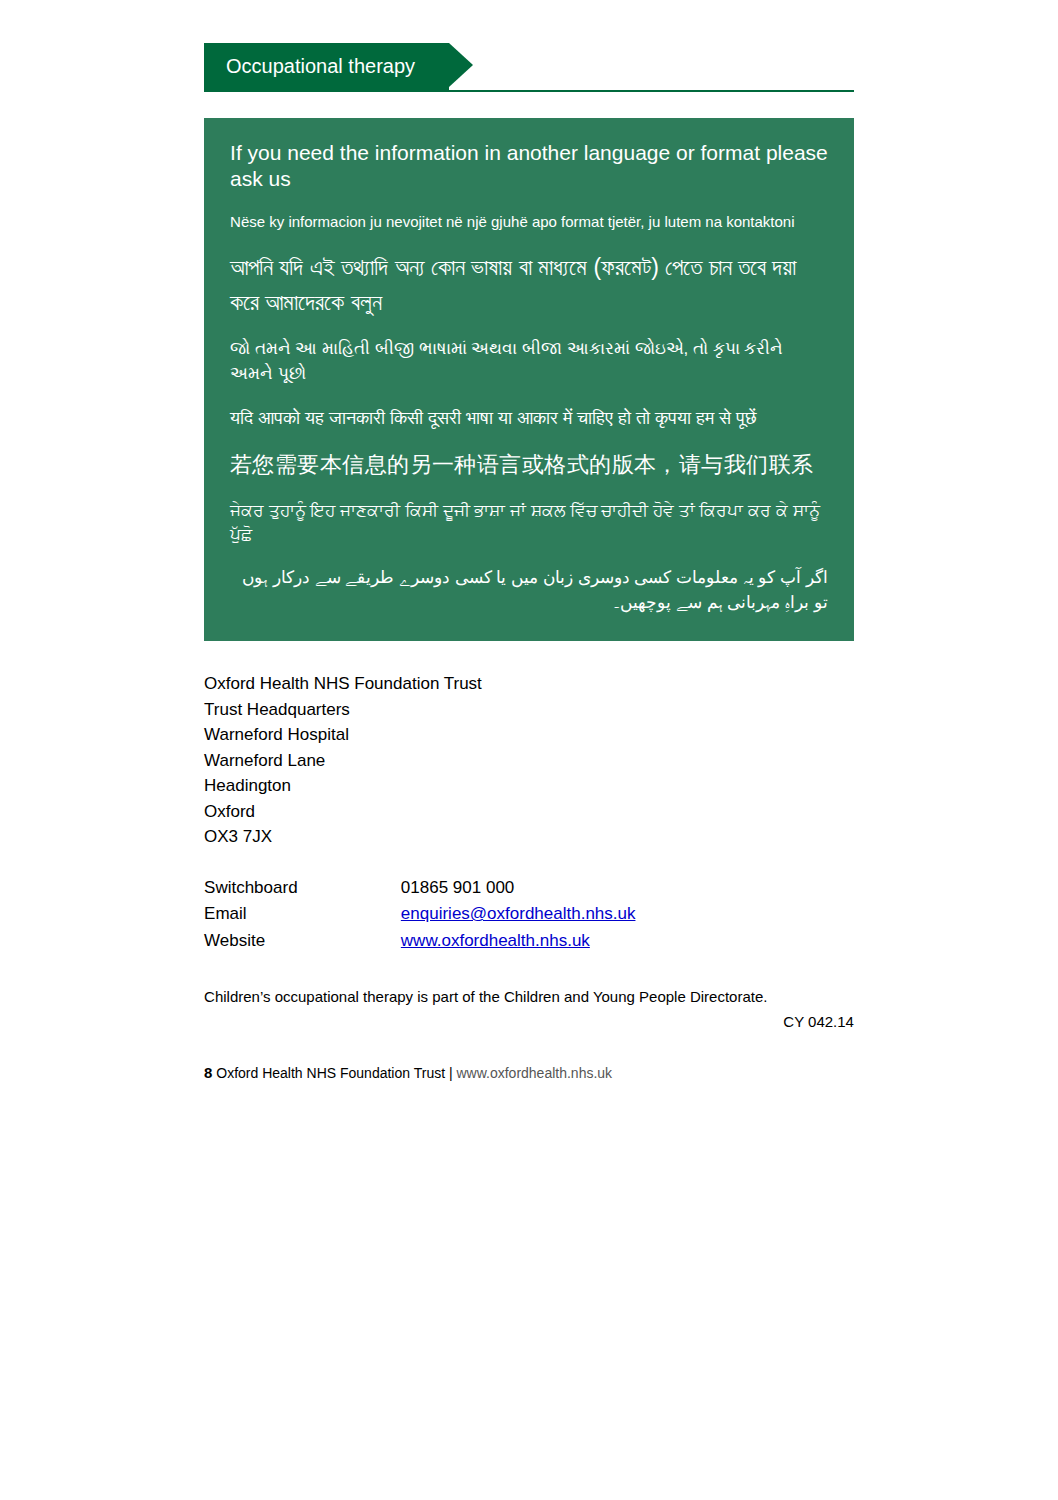Occupational therapy
If you need the information in another language or format please ask us
Nëse ky informacion ju nevojitet në një gjuhë apo format tjetër, ju lutem na kontaktoni
আপনি যদি এই তথ্যাদি অন্য কোন ভাষায় বা মাধ্যমে (ফরমেট) পেতে চান তবে দয়া করে আমাদেরকে বলুন
જો તમને આ માહિતી બીજી ભાષામાં અથવા બીજા આકારમાં જોઇએ, તો કૃપા કરીને અમને પૂછો
यदि आपको यह जानकारी किसी दूसरी भाषा या आकार में चाहिए हो तो कृपया हम से पूछें
若您需要本信息的另一种语言或格式的版本，请与我们联系
ਜੇਕਰ ਤੁਹਾਨੂੰ ਇਹ ਜਾਣਕਾਰੀ ਕਿਸੀ ਦੂਜੀ ਭਾਸ਼ਾ ਜਾਂ ਸ਼ਕਲ ਵਿੱਚ ਚਾਹੀਦੀ ਹੋਵੇ ਤਾਂ ਕਿਰਪਾ ਕਰ ਕੇ ਸਾਨੂੰ ਪੁੱਛੋ
اگر آپ کو یہ معلومات کسی دوسری زبان میں یا کسی دوسرے طریقے سے درکار ہوں تو براہِ مہربانی ہم سے پوچھیں۔
Oxford Health NHS Foundation Trust
Trust Headquarters
Warneford Hospital
Warneford Lane
Headington
Oxford
OX3 7JX
| Switchboard | 01865 901 000 |
| Email | enquiries@oxfordhealth.nhs.uk |
| Website | www.oxfordhealth.nhs.uk |
Children’s occupational therapy is part of the Children and Young People Directorate.
CY 042.14
8 Oxford Health NHS Foundation Trust | www.oxfordhealth.nhs.uk